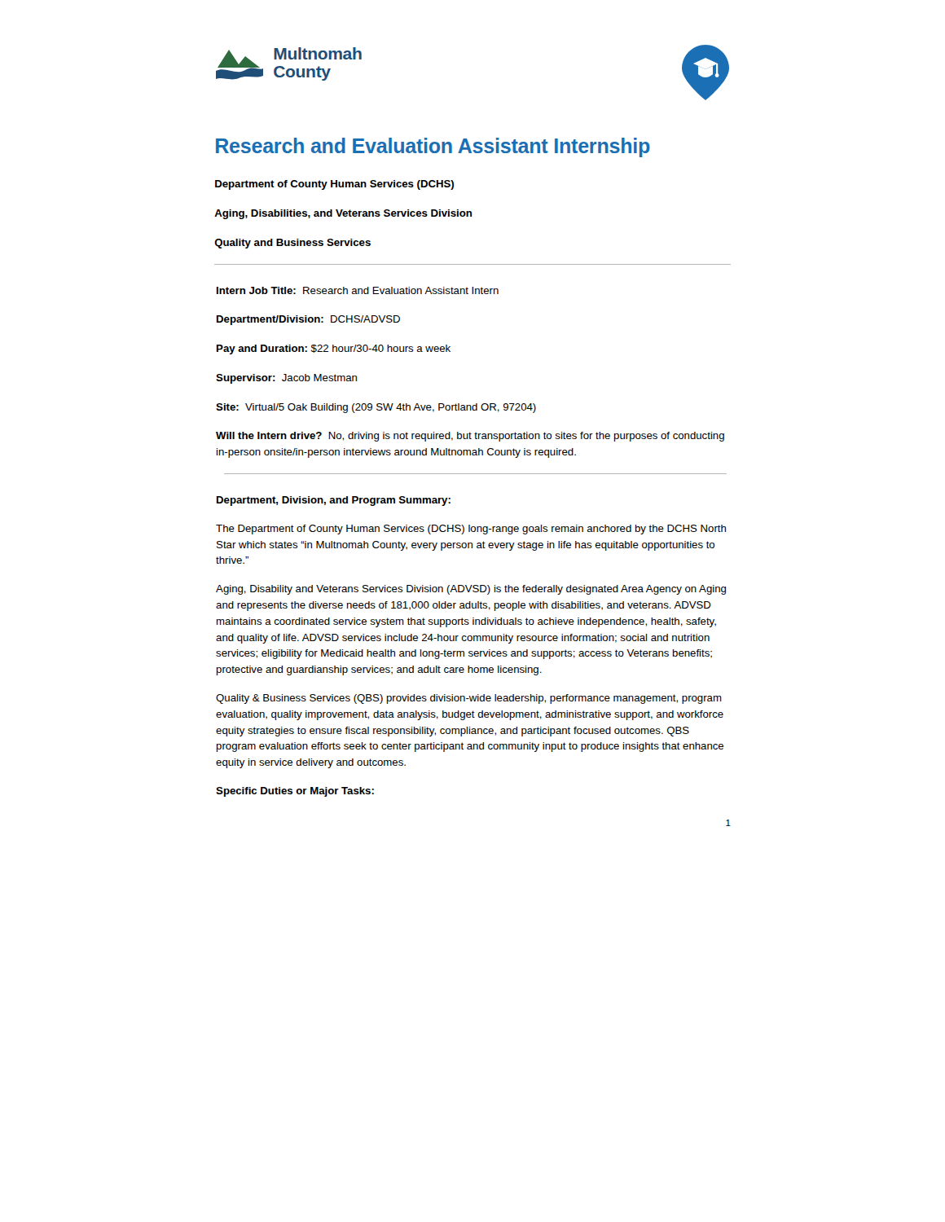Multnomah
County
Research and Evaluation Assistant Internship
Department of County Human Services (DCHS)
Aging, Disabilities, and Veterans Services Division
Quality and Business Services
Intern Job Title: Research and Evaluation Assistant Intern
Department/Division: DCHS/ADVSD
Pay and Duration: $22 hour/30-40 hours a week
Supervisor: Jacob Mestman
Site: Virtual/5 Oak Building (209 SW 4th Ave, Portland OR, 97204)
Will the Intern drive? No, driving is not required, but transportation to sites for the purposes of conducting in-person onsite/in-person interviews around Multnomah County is required.
Department, Division, and Program Summary:
The Department of County Human Services (DCHS) long-range goals remain anchored by the DCHS North Star which states “in Multnomah County, every person at every stage in life has equitable opportunities to thrive.”
Aging, Disability and Veterans Services Division (ADVSD) is the federally designated Area Agency on Aging and represents the diverse needs of 181,000 older adults, people with disabilities, and veterans. ADVSD maintains a coordinated service system that supports individuals to achieve independence, health, safety, and quality of life. ADVSD services include 24-hour community resource information; social and nutrition services; eligibility for Medicaid health and long-term services and supports; access to Veterans benefits; protective and guardianship services; and adult care home licensing.
Quality & Business Services (QBS) provides division-wide leadership, performance management, program evaluation, quality improvement, data analysis, budget development, administrative support, and workforce equity strategies to ensure fiscal responsibility, compliance, and participant focused outcomes. QBS program evaluation efforts seek to center participant and community input to produce insights that enhance equity in service delivery and outcomes.
Specific Duties or Major Tasks:
1